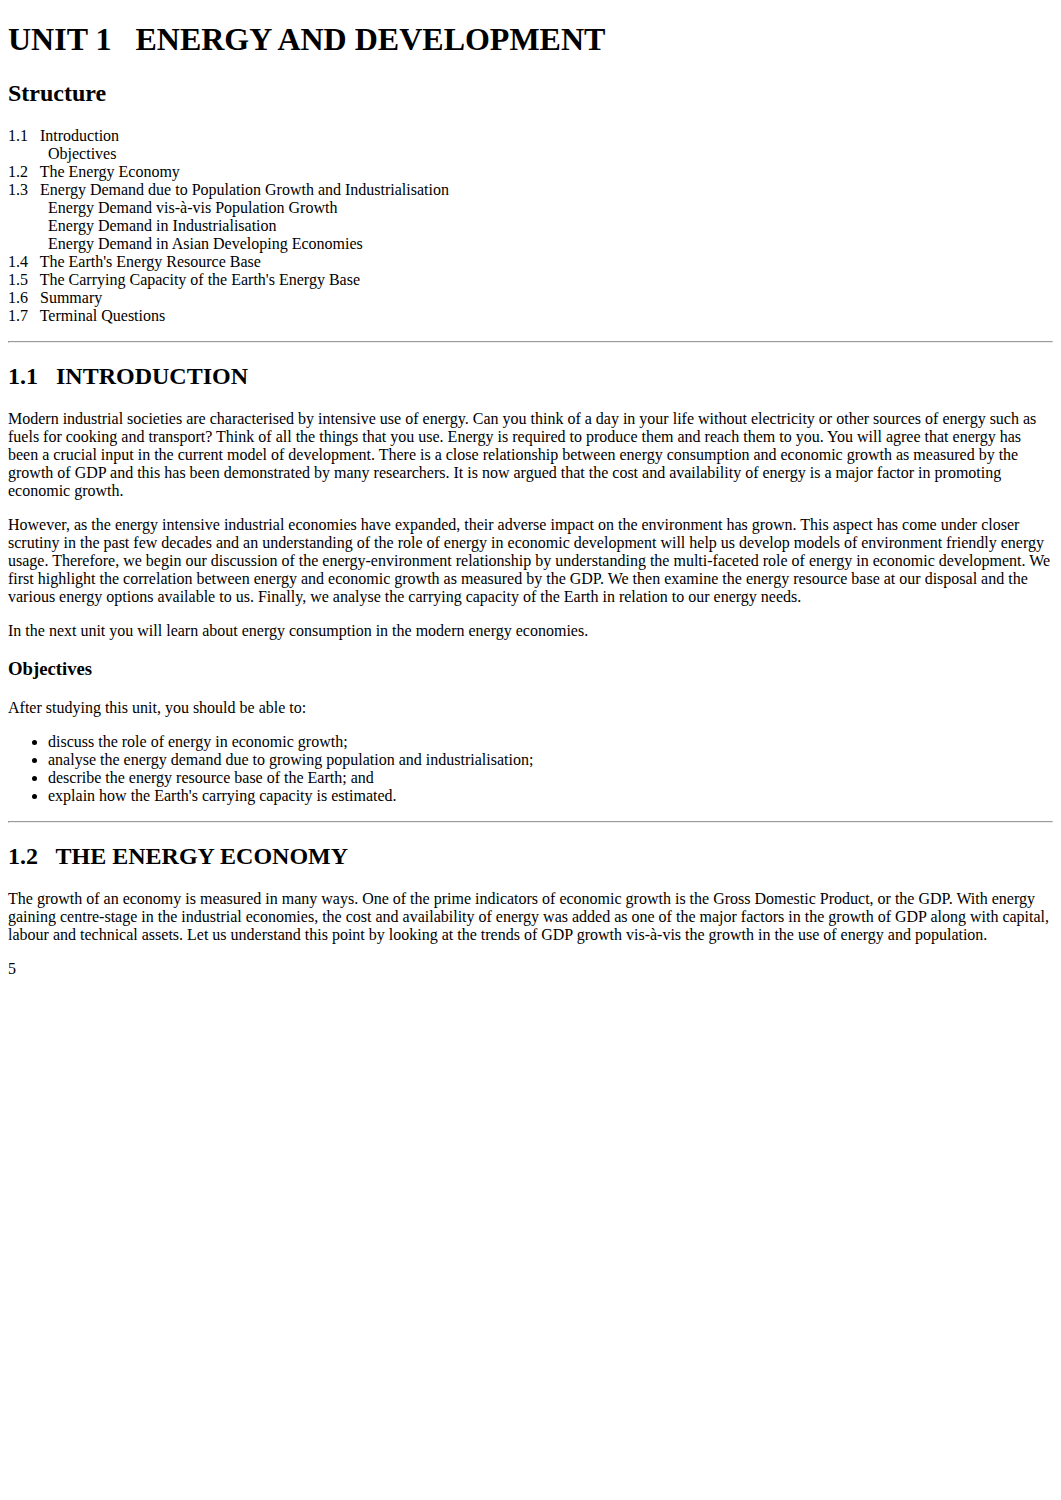UNIT 1 ENERGY AND DEVELOPMENT
Structure
1.1 Introduction
Objectives
1.2 The Energy Economy
1.3 Energy Demand due to Population Growth and Industrialisation
Energy Demand vis-à-vis Population Growth
Energy Demand in Industrialisation
Energy Demand in Asian Developing Economies
1.4 The Earth's Energy Resource Base
1.5 The Carrying Capacity of the Earth's Energy Base
1.6 Summary
1.7 Terminal Questions
1.1 INTRODUCTION
Modern industrial societies are characterised by intensive use of energy. Can you think of a day in your life without electricity or other sources of energy such as fuels for cooking and transport? Think of all the things that you use. Energy is required to produce them and reach them to you. You will agree that energy has been a crucial input in the current model of development. There is a close relationship between energy consumption and economic growth as measured by the growth of GDP and this has been demonstrated by many researchers. It is now argued that the cost and availability of energy is a major factor in promoting economic growth.
However, as the energy intensive industrial economies have expanded, their adverse impact on the environment has grown. This aspect has come under closer scrutiny in the past few decades and an understanding of the role of energy in economic development will help us develop models of environment friendly energy usage. Therefore, we begin our discussion of the energy-environment relationship by understanding the multi-faceted role of energy in economic development. We first highlight the correlation between energy and economic growth as measured by the GDP. We then examine the energy resource base at our disposal and the various energy options available to us. Finally, we analyse the carrying capacity of the Earth in relation to our energy needs.
In the next unit you will learn about energy consumption in the modern energy economies.
Objectives
After studying this unit, you should be able to:
discuss the role of energy in economic growth;
analyse the energy demand due to growing population and industrialisation;
describe the energy resource base of the Earth; and
explain how the Earth's carrying capacity is estimated.
1.2 THE ENERGY ECONOMY
The growth of an economy is measured in many ways. One of the prime indicators of economic growth is the Gross Domestic Product, or the GDP. With energy gaining centre-stage in the industrial economies, the cost and availability of energy was added as one of the major factors in the growth of GDP along with capital, labour and technical assets. Let us understand this point by looking at the trends of GDP growth vis-à-vis the growth in the use of energy and population.
5